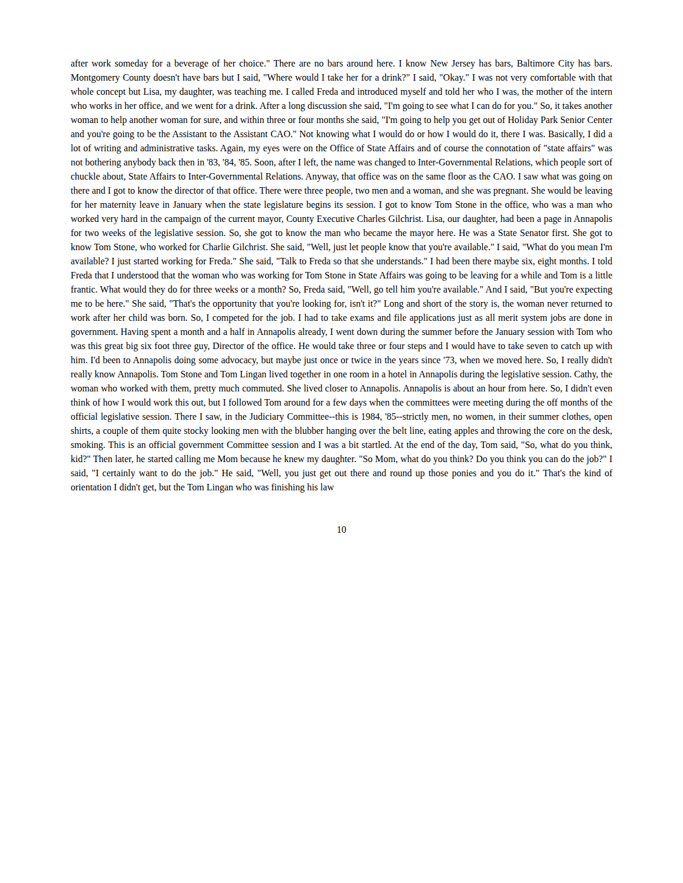after work someday for a beverage of her choice." There are no bars around here. I know New Jersey has bars, Baltimore City has bars. Montgomery County doesn't have bars but I said, "Where would I take her for a drink?" I said, "Okay." I was not very comfortable with that whole concept but Lisa, my daughter, was teaching me. I called Freda and introduced myself and told her who I was, the mother of the intern who works in her office, and we went for a drink. After a long discussion she said, "I'm going to see what I can do for you." So, it takes another woman to help another woman for sure, and within three or four months she said, "I'm going to help you get out of Holiday Park Senior Center and you're going to be the Assistant to the Assistant CAO." Not knowing what I would do or how I would do it, there I was. Basically, I did a lot of writing and administrative tasks. Again, my eyes were on the Office of State Affairs and of course the connotation of "state affairs" was not bothering anybody back then in '83, '84, '85. Soon, after I left, the name was changed to Inter-Governmental Relations, which people sort of chuckle about, State Affairs to Inter-Governmental Relations. Anyway, that office was on the same floor as the CAO. I saw what was going on there and I got to know the director of that office. There were three people, two men and a woman, and she was pregnant. She would be leaving for her maternity leave in January when the state legislature begins its session. I got to know Tom Stone in the office, who was a man who worked very hard in the campaign of the current mayor, County Executive Charles Gilchrist. Lisa, our daughter, had been a page in Annapolis for two weeks of the legislative session. So, she got to know the man who became the mayor here. He was a State Senator first. She got to know Tom Stone, who worked for Charlie Gilchrist. She said, "Well, just let people know that you're available." I said, "What do you mean I'm available? I just started working for Freda." She said, "Talk to Freda so that she understands." I had been there maybe six, eight months. I told Freda that I understood that the woman who was working for Tom Stone in State Affairs was going to be leaving for a while and Tom is a little frantic. What would they do for three weeks or a month? So, Freda said, "Well, go tell him you're available." And I said, "But you're expecting me to be here." She said, "That's the opportunity that you're looking for, isn't it?" Long and short of the story is, the woman never returned to work after her child was born. So, I competed for the job. I had to take exams and file applications just as all merit system jobs are done in government. Having spent a month and a half in Annapolis already, I went down during the summer before the January session with Tom who was this great big six foot three guy, Director of the office. He would take three or four steps and I would have to take seven to catch up with him. I'd been to Annapolis doing some advocacy, but maybe just once or twice in the years since '73, when we moved here. So, I really didn't really know Annapolis. Tom Stone and Tom Lingan lived together in one room in a hotel in Annapolis during the legislative session. Cathy, the woman who worked with them, pretty much commuted. She lived closer to Annapolis. Annapolis is about an hour from here. So, I didn't even think of how I would work this out, but I followed Tom around for a few days when the committees were meeting during the off months of the official legislative session. There I saw, in the Judiciary Committee--this is 1984, '85--strictly men, no women, in their summer clothes, open shirts, a couple of them quite stocky looking men with the blubber hanging over the belt line, eating apples and throwing the core on the desk, smoking. This is an official government Committee session and I was a bit startled. At the end of the day, Tom said, "So, what do you think, kid?" Then later, he started calling me Mom because he knew my daughter. "So Mom, what do you think? Do you think you can do the job?" I said, "I certainly want to do the job." He said, "Well, you just get out there and round up those ponies and you do it." That's the kind of orientation I didn't get, but the Tom Lingan who was finishing his law
10